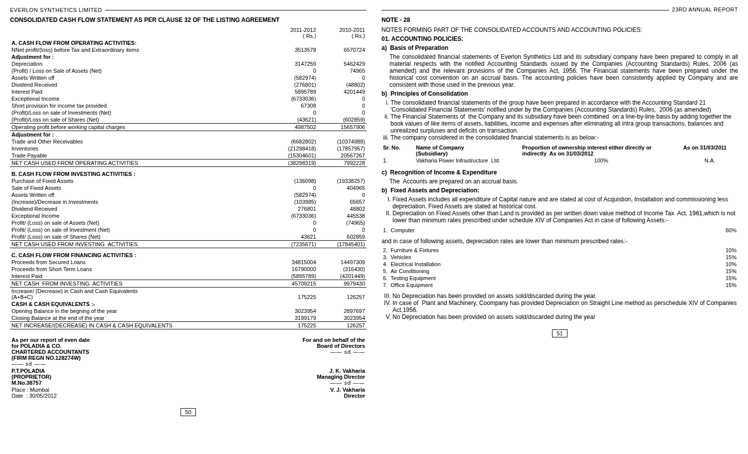EVERLON SYNTHETICS LIMITED
CONSOLIDATED CASH FLOW STATEMENT AS PER CLAUSE 32 OF THE LISTING AGREEMENT
| | 2011-2012 ( Rs.) | 2010-2011 ( Rs.) |
| --- | --- | --- |
| A. CASH FLOW FROM OPERATING ACTIVITIES: |
| NNet profit/(loss) before Tax and Extraordinary items | 3513578 | 6570724 |
| Adjustment for : | | |
| Depreciation | 3147259 | 5462429 |
| (Profit) / Loss on Sale of Assets (Net) | 0 | 74965 |
| Assets Written off | (582974) | 0 |
| Dividend Received | (276801) | (48802) |
| Interest Paid | 5895789 | 4201449 |
| Exceptional Income | (6733036) | 0 |
| Short provision for income tax provided | 67308 | 0 |
| (Profit)/Loss on sale of Investments (Net) | 0 | 0 |
| (Profit)/Loss on sale of Shares (Net) | (43621) | (602859) |
| Operating profit before working capital charges | 4987502 | 15657906 |
| Adjustment for : | | |
| Trade and Other Receivables | (6682802) | (10374988) |
| Inventories | (21298418) | (17857957) |
| Trade Payable | (15304601) | 20567267 |
| NET CASH USED FROM OPERATING ACTIVITIES | (38298319) | 7992228 |
| B. CASH FLOW FROM INVESTING ACTIVITIES : |
| Purchase of Fixed Assets | (136098) | (19338257) |
| Sale of Fixed Assets | 0 | 404965 |
| Assets Written off | (582974) | 0 |
| (Increase)/Decrease in Investments | (103985) | 65657 |
| Dividend Received | 276801 | 48802 |
| Exceptional Income | (6733036) | 445538 |
| Profit/ (Loss) on sale of Assets (Net) | 0 | (74965) |
| Profit/ (Loss) on sale of Investment (Net) | 0 | 0 |
| Profit/ (Loss) on sale of Shares (Net) | 43621 | 602859 |
| NET CASH USED FROM INVESTING ACTIVITIES | (7235671) | (17845401) |
| C. CASH FLOW FROM FINANCING ACTIVITIES : |
| Proceeds from Secured Loans | 34815004 | 14497309 |
| Proceeds from Short Term Loans | 16790000 | (316430) |
| Interest Paid | (5895789) | (4201449) |
| NET CASH FROM INVESTING ACTIVITIES | 45709215 | 9979430 |
| Increase/ (Decrease) in Cash and Cash Equivalents (A+B+C) | 175225 | 126257 |
| CASH & CASH EQUIVALENTS :- | | |
| Opening Balance in the begning of the year | 3023954 | 2897697 |
| Closing Balance at the end of the year | 3199179 | 3023954 |
| NET INCREASE/(DECREASE) IN CASH & CASH EQUIVALENTS | 175225 | 126257 |
| As per our report of even date for POLADIA & CO. CHARTERED ACCOUNTANTS (FIRM REGN NO.128274W) —— sd —— | For and on behalf of the Board of Directors —— sd —— |
| P.T.POLADIA (PROPRIETOR) M.No.38757 | J. K. Vakharia Managing Director —— sd —— |
| Place : Mumbai Date : 30/05/2012 | V. J. Vakharia Director |
50
23RD ANNUAL REPORT
NOTE - 28
NOTES FORMING PART OF THE CONSOLIDATED ACCOUNTS AND ACCOUNTING POLICIES:
01. ACCOUNTING POLICIES:
a) Basis of Preparation
The consolidated financial statements of Everlon Synthetics Ltd and its subsidiary company have been prepared to comply in all material respects with the notified Accounting Standards issued by the Companies (Accounting Standards) Rules, 2006 (as amended) and the relevant provisions of the Companies Act, 1956. The Financial statements have been prepared under the historical cost convention on an accrual basis. The accounting policies have been consistently applied by Company and are consistent with those used in the previous year.
b) Principles of Consolidation
The consolidated financial statements of the group have been prepared in accordance with the Accounting Standard 21 'Consolidated Financial Statements' notified under by the Companies (Accounting Standards) Rules, 2006 (as amended)
The Financial Statements of the Company and its subsidiary have been combined on a line-by-line basis by adding together the book values of like items of assets, liabilities, income and expenses after eliminating all intra group transactions, balances and unrealized surpluses and deficits on transaction.
The company considered in the consolidated financial statements is as below:-
| Sr. No. | Name of Company (Subsidiary) | Proportion of ownership interest either directly or indirectly As on 31/03/2012 | As on 31/03/20 11 |
| --- | --- | --- | --- |
| 1. | Vakharia Power Infrastructure Ltd. | 100% | N.A. |
c) Recognition of Income & Expenditure
The Accounts are prepared on an accrual basis.
b) Fixed Assets and Depreciation:
Fixed Assets includes all expenditure of Capital nature and are stated at cost of Acquistion, Installation and commissioning less depreciation. Fixed Assets are stated at historical cost.
Depreciation on Fixed Assets other than Land is provided as per written down value method of Income Tax Act, 1961,which is not lower than minimum rates prescribed under schedule XIV of Companies Act in case of following Assets:-
| 1. Computer | 60% |
and in case of following assets, depreciation rates are lower than minimum prescribed rates:-
| 2. Furniture & Fixtures | 10% |
| 3. Vehicles | 15% |
| 4. Electrical Installation | 10% |
| 5. Air Conditioning | 15% |
| 6. Testing Equipment | 15% |
| 7. Office Equipment | 15% |
No Depreciation has been provided on assets sold/discarded during the year.
In case of Plant and Machinery, Coompany has provided Depreciation on Straight Line method as perschedule XIV of Companies Act,1956.
No Depreciation has been provided on assets sold/discarded during the year
51